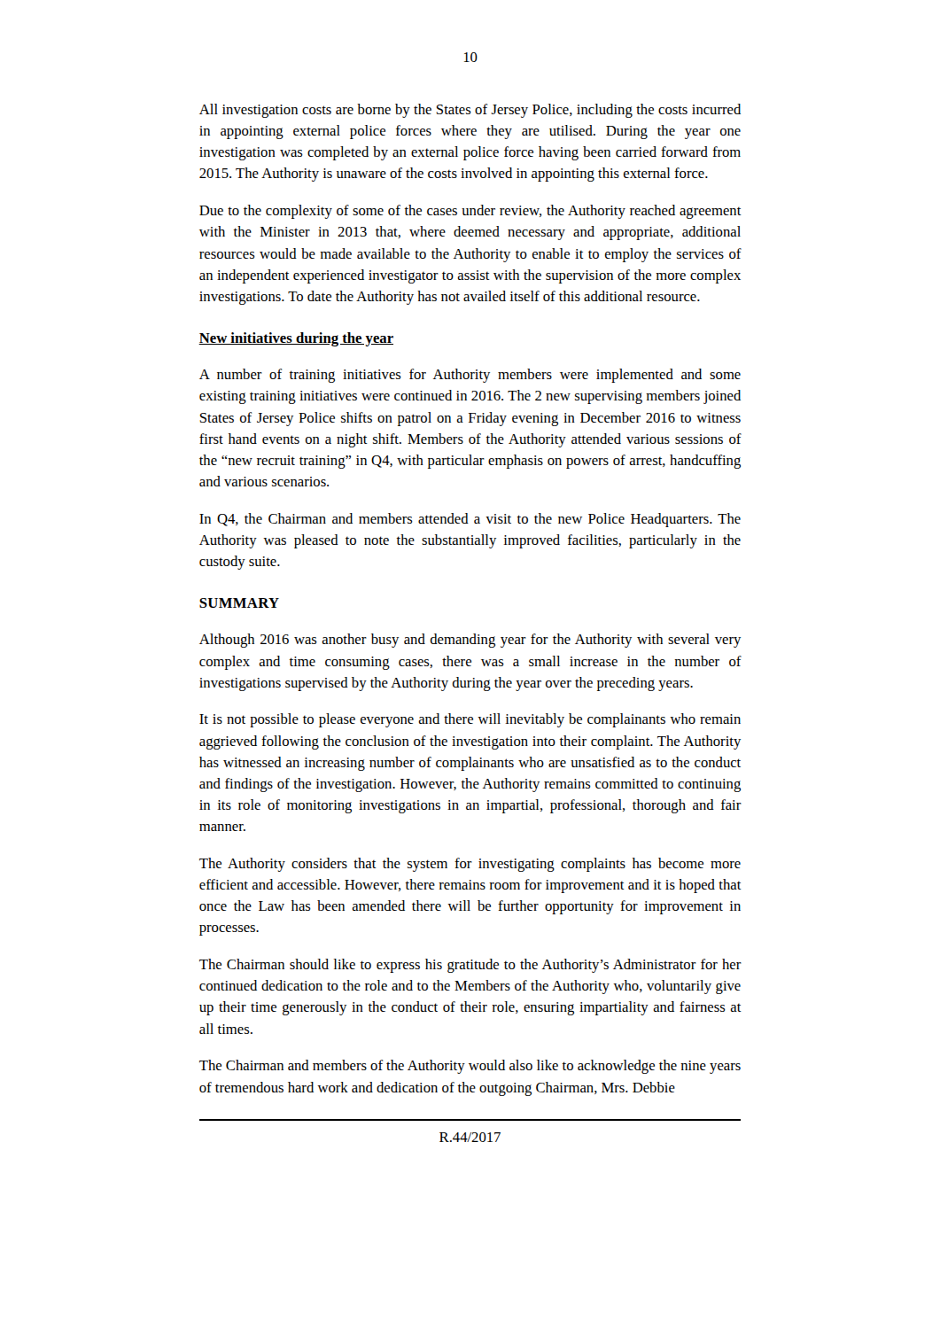10
All investigation costs are borne by the States of Jersey Police, including the costs incurred in appointing external police forces where they are utilised. During the year one investigation was completed by an external police force having been carried forward from 2015. The Authority is unaware of the costs involved in appointing this external force.
Due to the complexity of some of the cases under review, the Authority reached agreement with the Minister in 2013 that, where deemed necessary and appropriate, additional resources would be made available to the Authority to enable it to employ the services of an independent experienced investigator to assist with the supervision of the more complex investigations. To date the Authority has not availed itself of this additional resource.
New initiatives during the year
A number of training initiatives for Authority members were implemented and some existing training initiatives were continued in 2016. The 2 new supervising members joined States of Jersey Police shifts on patrol on a Friday evening in December 2016 to witness first hand events on a night shift. Members of the Authority attended various sessions of the “new recruit training” in Q4, with particular emphasis on powers of arrest, handcuffing and various scenarios.
In Q4, the Chairman and members attended a visit to the new Police Headquarters. The Authority was pleased to note the substantially improved facilities, particularly in the custody suite.
SUMMARY
Although 2016 was another busy and demanding year for the Authority with several very complex and time consuming cases, there was a small increase in the number of investigations supervised by the Authority during the year over the preceding years.
It is not possible to please everyone and there will inevitably be complainants who remain aggrieved following the conclusion of the investigation into their complaint. The Authority has witnessed an increasing number of complainants who are unsatisfied as to the conduct and findings of the investigation. However, the Authority remains committed to continuing in its role of monitoring investigations in an impartial, professional, thorough and fair manner.
The Authority considers that the system for investigating complaints has become more efficient and accessible. However, there remains room for improvement and it is hoped that once the Law has been amended there will be further opportunity for improvement in processes.
The Chairman should like to express his gratitude to the Authority’s Administrator for her continued dedication to the role and to the Members of the Authority who, voluntarily give up their time generously in the conduct of their role, ensuring impartiality and fairness at all times.
The Chairman and members of the Authority would also like to acknowledge the nine years of tremendous hard work and dedication of the outgoing Chairman, Mrs. Debbie
R.44/2017